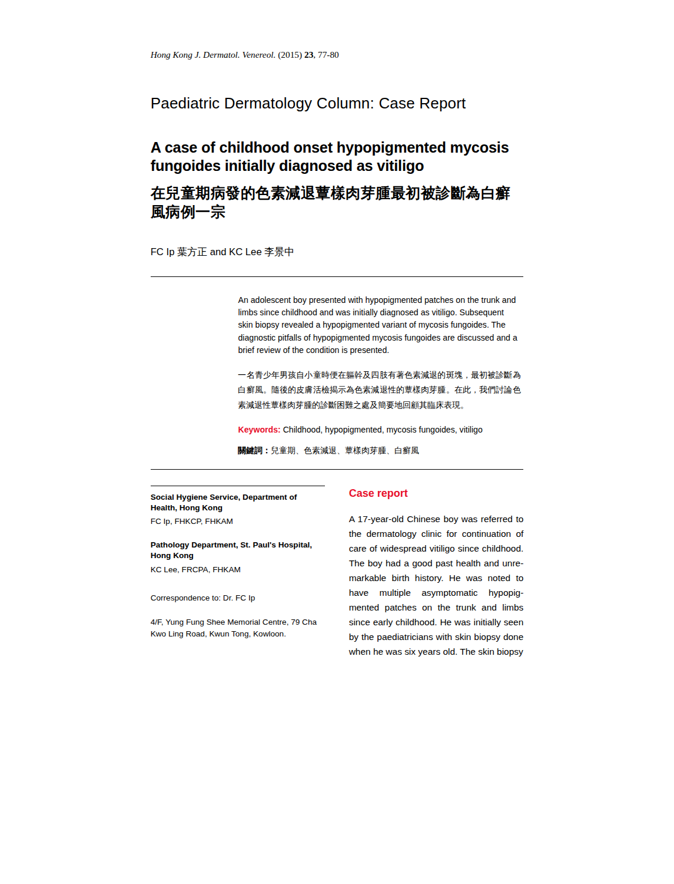Hong Kong J. Dermatol. Venereol. (2015) 23, 77-80
Paediatric Dermatology Column: Case Report
A case of childhood onset hypopigmented mycosis fungoides initially diagnosed as vitiligo
在兒童期病發的色素減退蕈樣肉芽腫最初被診斷為白癬風病例一宗
FC Ip 葉方正 and KC Lee 李景中
An adolescent boy presented with hypopigmented patches on the trunk and limbs since childhood and was initially diagnosed as vitiligo. Subsequent skin biopsy revealed a hypopigmented variant of mycosis fungoides. The diagnostic pitfalls of hypopigmented mycosis fungoides are discussed and a brief review of the condition is presented.
一名青少年男孩自小童時便在軀幹及四肢有著色素減退的斑塊，最初被診斷為白癬風。隨後的皮膚活檢揭示為色素減退性的蕈樣肉芽腫。在此，我們討論色素減退性蕈樣肉芽腫的診斷困難之處及簡要地回顧其臨床表現。
Keywords: Childhood, hypopigmented, mycosis fungoides, vitiligo
關鍵詞：兒童期、色素減退、蕈樣肉芽腫、白癬風
Social Hygiene Service, Department of Health, Hong Kong
FC Ip, FHKCP, FHKAM
Pathology Department, St. Paul's Hospital, Hong Kong
KC Lee, FRCPA, FHKAM
Correspondence to: Dr. FC Ip
4/F, Yung Fung Shee Memorial Centre, 79 Cha Kwo Ling Road, Kwun Tong, Kowloon.
Case report
A 17-year-old Chinese boy was referred to the dermatology clinic for continuation of care of widespread vitiligo since childhood. The boy had a good past health and unremarkable birth history. He was noted to have multiple asymptomatic hypopigmented patches on the trunk and limbs since early childhood. He was initially seen by the paediatricians with skin biopsy done when he was six years old. The skin biopsy